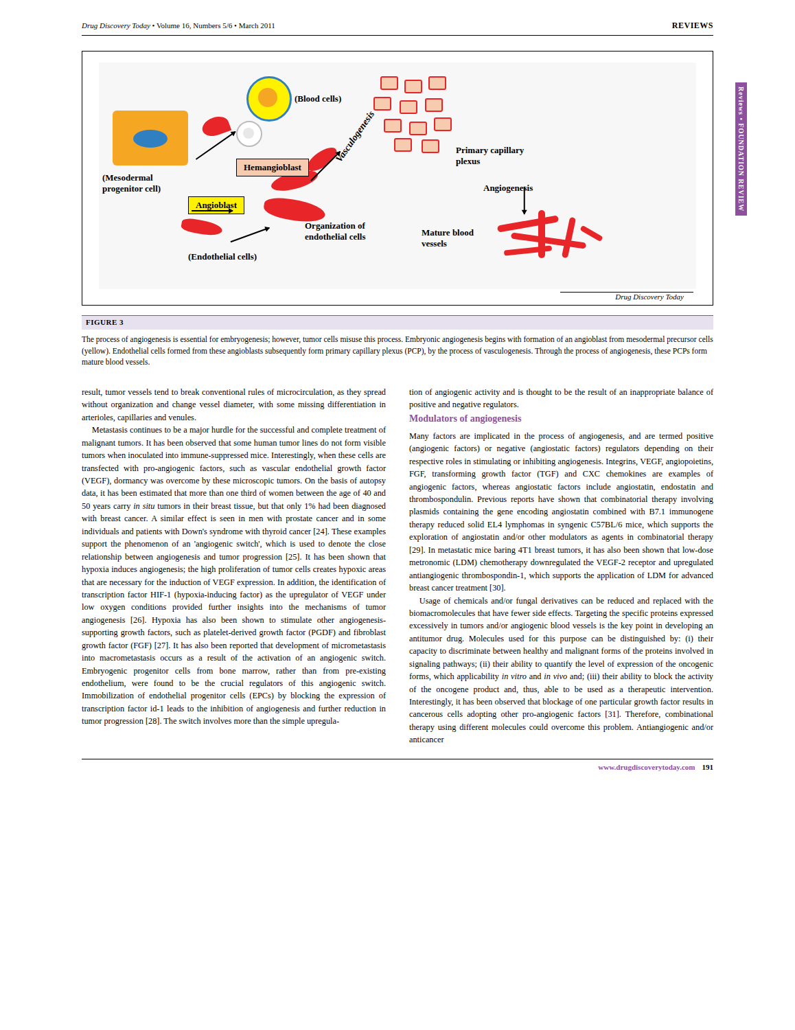Drug Discovery Today • Volume 16, Numbers 5/6 • March 2011
REVIEWS
Reviews • FOUNDATION REVIEW
(Mesodermal
progenitor cell)
(Blood cells)
Hemangioblast
Angioblast
(Endothelial cells)
Vasculogenesis
Primary capillary
plexus
Angiogenesis
Organization of
endothelial cells
Mature blood
vessels
Drug Discovery Today
FIGURE 3 The process of angiogenesis is essential for embryogenesis; however, tumor cells misuse this process. Embryonic angiogenesis begins with formation of an angioblast from mesodermal precursor cells (yellow). Endothelial cells formed from these angioblasts subsequently form primary capillary plexus (PCP), by the process of vasculogenesis. Through the process of angiogenesis, these PCPs form mature blood vessels.
result, tumor vessels tend to break conventional rules of microcirculation, as they spread without organization and change vessel diameter, with some missing differentiation in arterioles, capillaries and venules.
Metastasis continues to be a major hurdle for the successful and complete treatment of malignant tumors. It has been observed that some human tumor lines do not form visible tumors when inoculated into immune-suppressed mice. Interestingly, when these cells are transfected with pro-angiogenic factors, such as vascular endothelial growth factor (VEGF), dormancy was overcome by these microscopic tumors. On the basis of autopsy data, it has been estimated that more than one third of women between the age of 40 and 50 years carry in situ tumors in their breast tissue, but that only 1% had been diagnosed with breast cancer. A similar effect is seen in men with prostate cancer and in some individuals and patients with Down's syndrome with thyroid cancer [24]. These examples support the phenomenon of an 'angiogenic switch', which is used to denote the close relationship between angiogenesis and tumor progression [25]. It has been shown that hypoxia induces angiogenesis; the high proliferation of tumor cells creates hypoxic areas that are necessary for the induction of VEGF expression. In addition, the identification of transcription factor HIF-1 (hypoxia-inducing factor) as the upregulator of VEGF under low oxygen conditions provided further insights into the mechanisms of tumor angiogenesis [26]. Hypoxia has also been shown to stimulate other angiogenesis-supporting growth factors, such as platelet-derived growth factor (PGDF) and fibroblast growth factor (FGF) [27]. It has also been reported that development of micrometastasis into macrometastasis occurs as a result of the activation of an angiogenic switch. Embryogenic progenitor cells from bone marrow, rather than from pre-existing endothelium, were found to be the crucial regulators of this angiogenic switch. Immobilization of endothelial progenitor cells (EPCs) by blocking the expression of transcription factor id-1 leads to the inhibition of angiogenesis and further reduction in tumor progression [28]. The switch involves more than the simple upregula-
tion of angiogenic activity and is thought to be the result of an inappropriate balance of positive and negative regulators.
Modulators of angiogenesis
Many factors are implicated in the process of angiogenesis, and are termed positive (angiogenic factors) or negative (angiostatic factors) regulators depending on their respective roles in stimulating or inhibiting angiogenesis. Integrins, VEGF, angiopoietins, FGF, transforming growth factor (TGF) and CXC chemokines are examples of angiogenic factors, whereas angiostatic factors include angiostatin, endostatin and thrombospondulin. Previous reports have shown that combinatorial therapy involving plasmids containing the gene encoding angiostatin combined with B7.1 immunogene therapy reduced solid EL4 lymphomas in syngenic C57BL/6 mice, which supports the exploration of angiostatin and/or other modulators as agents in combinatorial therapy [29]. In metastatic mice baring 4T1 breast tumors, it has also been shown that low-dose metronomic (LDM) chemotherapy downregulated the VEGF-2 receptor and upregulated antiangiogenic thrombospondin-1, which supports the application of LDM for advanced breast cancer treatment [30].
Usage of chemicals and/or fungal derivatives can be reduced and replaced with the biomacromolecules that have fewer side effects. Targeting the specific proteins expressed excessively in tumors and/or angiogenic blood vessels is the key point in developing an antitumor drug. Molecules used for this purpose can be distinguished by: (i) their capacity to discriminate between healthy and malignant forms of the proteins involved in signaling pathways; (ii) their ability to quantify the level of expression of the oncogenic forms, which applicability in vitro and in vivo and; (iii) their ability to block the activity of the oncogene product and, thus, able to be used as a therapeutic intervention. Interestingly, it has been observed that blockage of one particular growth factor results in cancerous cells adopting other pro-angiogenic factors [31]. Therefore, combinational therapy using different molecules could overcome this problem. Antiangiogenic and/or anticancer
www.drugdiscoverytoday.com 191